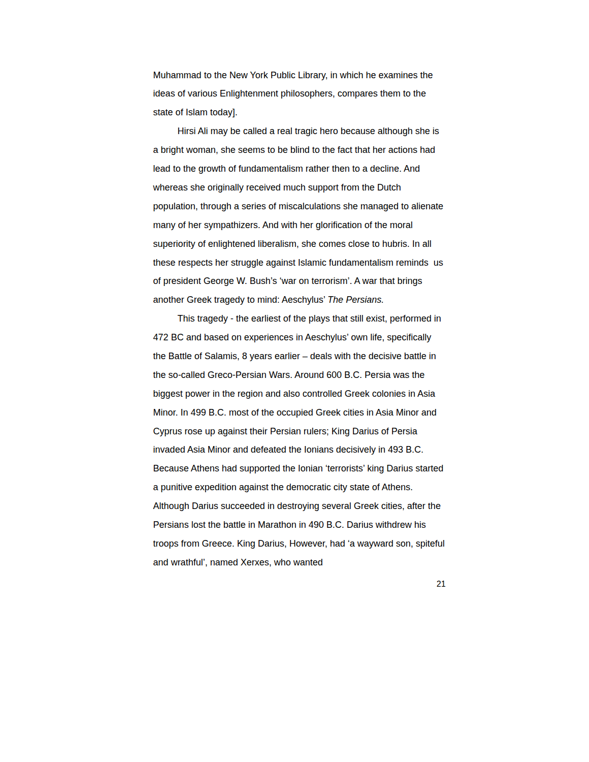Muhammad to the New York Public Library, in which he examines the ideas of various Enlightenment philosophers, compares them to the state of Islam today].
Hirsi Ali may be called a real tragic hero because although she is a bright woman, she seems to be blind to the fact that her actions had lead to the growth of fundamentalism rather then to a decline. And whereas she originally received much support from the Dutch population, through a series of miscalculations she managed to alienate many of her sympathizers. And with her glorification of the moral superiority of enlightened liberalism, she comes close to hubris. In all these respects her struggle against Islamic fundamentalism reminds us of president George W. Bush’s ‘war on terrorism’. A war that brings another Greek tragedy to mind: Aeschylus’ The Persians.
This tragedy - the earliest of the plays that still exist, performed in 472 BC and based on experiences in Aeschylus’ own life, specifically the Battle of Salamis, 8 years earlier – deals with the decisive battle in the so-called Greco-Persian Wars. Around 600 B.C. Persia was the biggest power in the region and also controlled Greek colonies in Asia Minor. In 499 B.C. most of the occupied Greek cities in Asia Minor and Cyprus rose up against their Persian rulers; King Darius of Persia invaded Asia Minor and defeated the Ionians decisively in 493 B.C. Because Athens had supported the Ionian ‘terrorists’ king Darius started a punitive expedition against the democratic city state of Athens. Although Darius succeeded in destroying several Greek cities, after the Persians lost the battle in Marathon in 490 B.C. Darius withdrew his troops from Greece. King Darius, However, had ‘a wayward son, spiteful and wrathful’, named Xerxes, who wanted
21